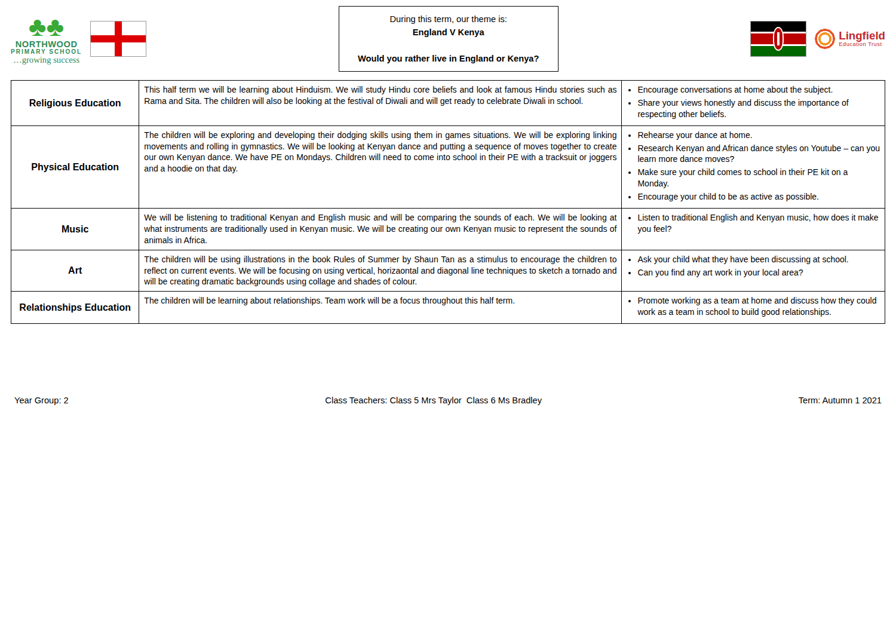♣♣
NORTHWOOD
PRIMARY SCHOOL
…growing success
During this term, our theme is:
England V Kenya
Would you rather live in England or Kenya?
Lingfield
Education Trust
| Religious Education | This half term we will be learning about Hinduism. We will study Hindu core beliefs and look at famous Hindu stories such as Rama and Sita. The children will also be looking at the festival of Diwali and will get ready to celebrate Diwali in school. | Encourage conversations at home about the subject. Share your views honestly and discuss the importance of respecting other beliefs. |
| Physical Education | The children will be exploring and developing their dodging skills using them in games situations. We will be exploring linking movements and rolling in gymnastics. We will be looking at Kenyan dance and putting a sequence of moves together to create our own Kenyan dance. We have PE on Mondays. Children will need to come into school in their PE with a tracksuit or joggers and a hoodie on that day. | Rehearse your dance at home. Research Kenyan and African dance styles on Youtube – can you learn more dance moves? Make sure your child comes to school in their PE kit on a Monday. Encourage your child to be as active as possible. |
| Music | We will be listening to traditional Kenyan and English music and will be comparing the sounds of each. We will be looking at what instruments are traditionally used in Kenyan music. We will be creating our own Kenyan music to represent the sounds of animals in Africa. | Listen to traditional English and Kenyan music, how does it make you feel? |
| Art | The children will be using illustrations in the book Rules of Summer by Shaun Tan as a stimulus to encourage the children to reflect on current events. We will be focusing on using vertical, horizaontal and diagonal line techniques to sketch a tornado and will be creating dramatic backgrounds using collage and shades of colour. | Ask your child what they have been discussing at school. Can you find any art work in your local area? |
| Relationships Education | The children will be learning about relationships. Team work will be a focus throughout this half term. | Promote working as a team at home and discuss how they could work as a team in school to build good relationships. |
Year Group: 2 Class Teachers: Class 5 Mrs Taylor Class 6 Ms Bradley Term: Autumn 1 2021